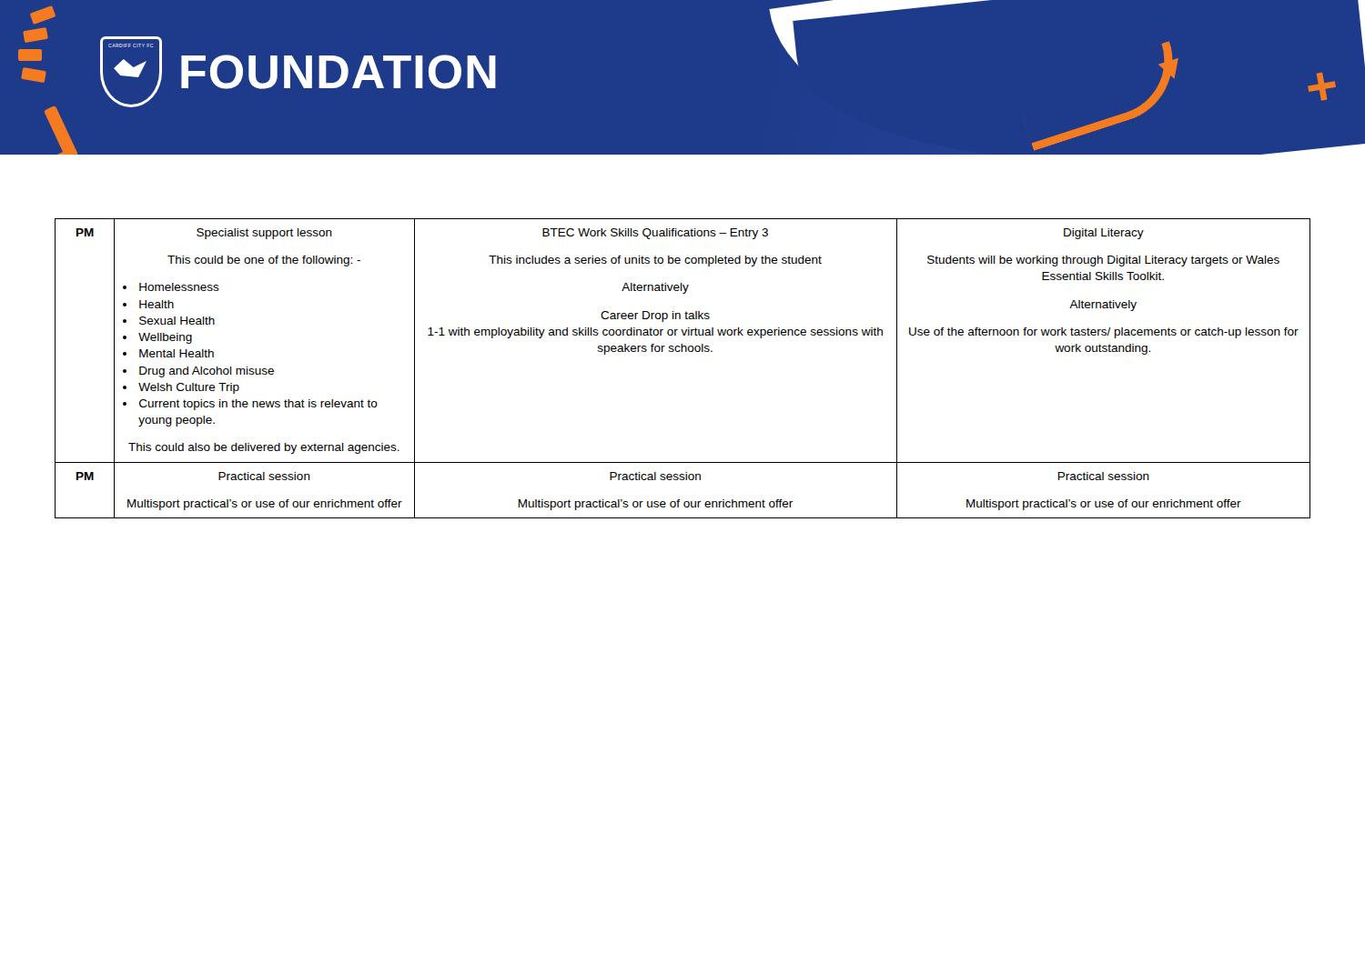CARDIFF CITY FC
FOUNDATION
#OurClubChangesLives
+
| PM | Specialist support lesson This could be one of the following: - Homelessness Health Sexual Health Wellbeing Mental Health Drug and Alcohol misuse Welsh Culture Trip Current topics in the news that is relevant to young people. This could also be delivered by external agencies. | BTEC Work Skills Qualifications – Entry 3 This includes a series of units to be completed by the student Alternatively Career Drop in talks 1-1 with employability and skills coordinator or virtual work experience sessions with speakers for schools. | Digital Literacy Students will be working through Digital Literacy targets or Wales Essential Skills Toolkit. Alternatively Use of the afternoon for work tasters/ placements or catch-up lesson for work outstanding. |
| PM | Practical session Multisport practical’s or use of our enrichment offer | Practical session Multisport practical’s or use of our enrichment offer | Practical session Multisport practical’s or use of our enrichment offer |